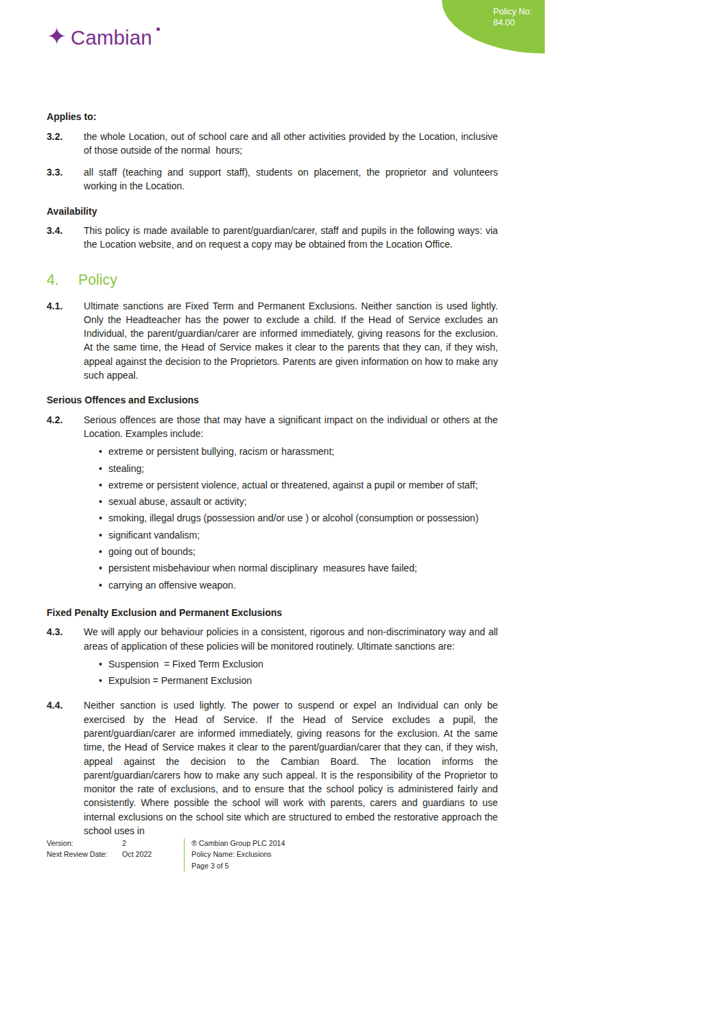Policy No:
84.00
✦ Cambian
Applies to:
3.2.
the whole Location, out of school care and all other activities provided by the Location, inclusive of those outside of the normal hours;
3.3.
all staff (teaching and support staff), students on placement, the proprietor and volunteers working in the Location.
Availability
3.4.
This policy is made available to parent/guardian/carer, staff and pupils in the following ways: via the Location website, and on request a copy may be obtained from the Location Office.
4. Policy
4.1.
Ultimate sanctions are Fixed Term and Permanent Exclusions. Neither sanction is used lightly. Only the Headteacher has the power to exclude a child. If the Head of Service excludes an Individual, the parent/guardian/carer are informed immediately, giving reasons for the exclusion. At the same time, the Head of Service makes it clear to the parents that they can, if they wish, appeal against the decision to the Proprietors. Parents are given information on how to make any such appeal.
Serious Offences and Exclusions
4.2.
Serious offences are those that may have a significant impact on the individual or others at the Location. Examples include:
extreme or persistent bullying, racism or harassment;
stealing;
extreme or persistent violence, actual or threatened, against a pupil or member of staff;
sexual abuse, assault or activity;
smoking, illegal drugs (possession and/or use ) or alcohol (consumption or possession)
significant vandalism;
going out of bounds;
persistent misbehaviour when normal disciplinary measures have failed;
carrying an offensive weapon.
Fixed Penalty Exclusion and Permanent Exclusions
4.3.
We will apply our behaviour policies in a consistent, rigorous and non-discriminatory way and all areas of application of these policies will be monitored routinely. Ultimate sanctions are:
Suspension = Fixed Term Exclusion
Expulsion = Permanent Exclusion
4.4.
Neither sanction is used lightly. The power to suspend or expel an Individual can only be exercised by the Head of Service. If the Head of Service excludes a pupil, the parent/guardian/carer are informed immediately, giving reasons for the exclusion. At the same time, the Head of Service makes it clear to the parent/guardian/carer that they can, if they wish, appeal against the decision to the Cambian Board. The location informs the parent/guardian/carers how to make any such appeal. It is the responsibility of the Proprietor to monitor the rate of exclusions, and to ensure that the school policy is administered fairly and consistently. Where possible the school will work with parents, carers and guardians to use internal exclusions on the school site which are structured to embed the restorative approach the school uses in
Version:
Next Review Date:
2
Oct 2022
® Cambian Group PLC 2014
Policy Name: Exclusions
Page 3 of 5